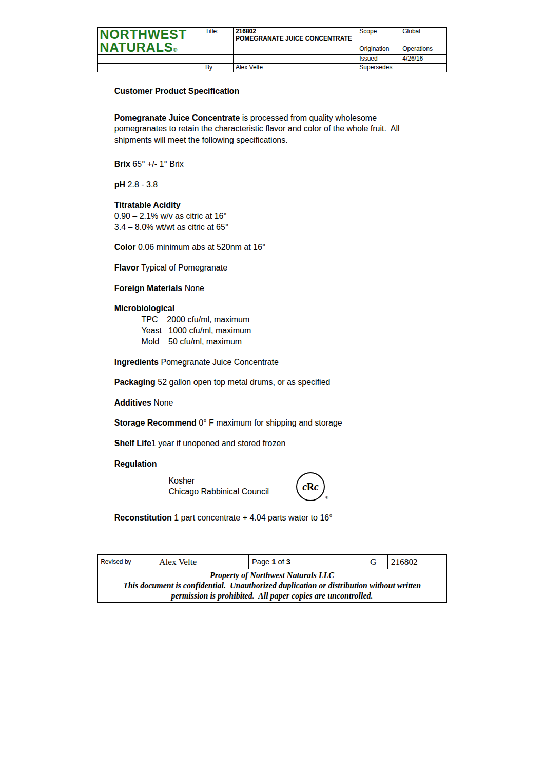| NORTHWEST NATURALS ® | Title: | 216802 POMEGRANATE JUICE CONCENTRATE | Scope | Global |
| | | Origination | Operations |
| | | | Issued | 4/26/16 |
| | By | Alex Velte | Supersedes | |
Customer Product Specification
Pomegranate Juice Concentrate is processed from quality wholesome pomegranates to retain the characteristic flavor and color of the whole fruit. All shipments will meet the following specifications.
Brix 65° +/- 1° Brix
pH 2.8 - 3.8
Titratable Acidity
0.90 – 2.1% w/v as citric at 16°
3.4 – 8.0% wt/wt as citric at 65°
Color 0.06 minimum abs at 520nm at 16°
Flavor Typical of Pomegranate
Foreign Materials None
Microbiological
TPC 2000 cfu/ml, maximum
Yeast 1000 cfu/ml, maximum
Mold 50 cfu/ml, maximum
Ingredients Pomegranate Juice Concentrate
Packaging 52 gallon open top metal drums, or as specified
Additives None
Storage Recommend 0° F maximum for shipping and storage
Shelf Life1 year if unopened and stored frozen
Regulation
Kosher
Chicago Rabbinical Council
cRc ®
Reconstitution 1 part concentrate + 4.04 parts water to 16°
| Revised by | Alex Velte | Page 1 of 3 | G | 216802 |
| Property of Northwest Naturals LLC This document is confidential. Unauthorized duplication or distribution without written permission is prohibited. All paper copies are uncontrolled. |